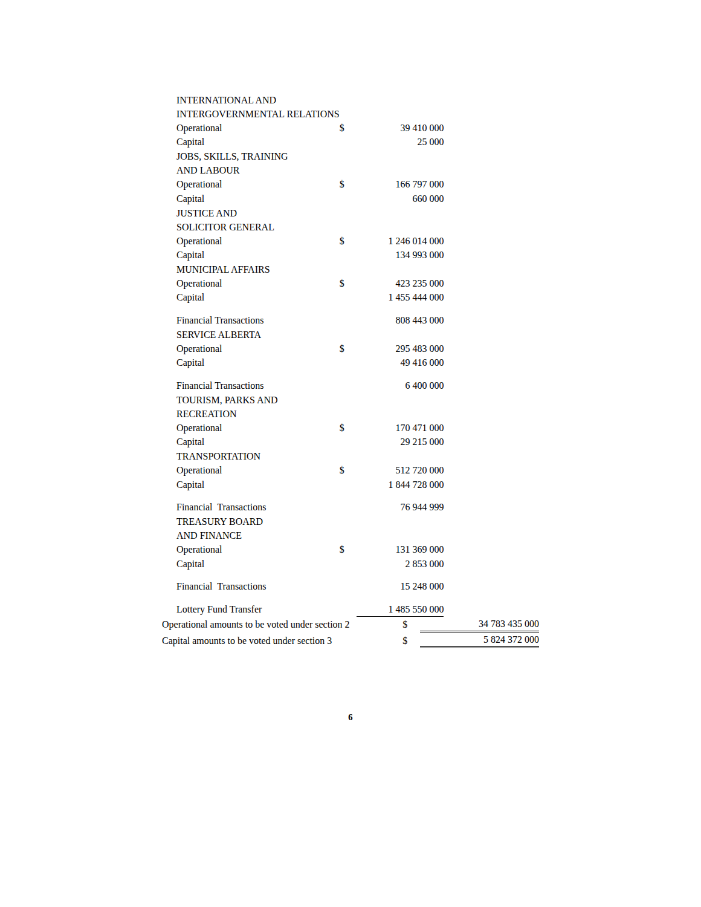| INTERNATIONAL AND | | |
| INTERGOVERNMENTAL RELATIONS | | |
| Operational | $ | 39 410 000 |
| Capital | | 25 000 |
| JOBS, SKILLS, TRAINING | | |
| AND LABOUR | | |
| Operational | $ | 166 797 000 |
| Capital | | 660 000 |
| JUSTICE AND | | |
| SOLICITOR GENERAL | | |
| Operational | $ | 1 246 014 000 |
| Capital | | 134 993 000 |
| MUNICIPAL AFFAIRS | | |
| Operational | $ | 423 235 000 |
| Capital | | 1 455 444 000 |
| Financial Transactions | | 808 443 000 |
| SERVICE ALBERTA | | |
| Operational | $ | 295 483 000 |
| Capital | | 49 416 000 |
| Financial Transactions | | 6 400 000 |
| TOURISM, PARKS AND | | |
| RECREATION | | |
| Operational | $ | 170 471 000 |
| Capital | | 29 215 000 |
| TRANSPORTATION | | |
| Operational | $ | 512 720 000 |
| Capital | | 1 844 728 000 |
| Financial Transactions | | 76 944 999 |
| TREASURY BOARD | | |
| AND FINANCE | | |
| Operational | $ | 131 369 000 |
| Capital | | 2 853 000 |
| Financial Transactions | | 15 248 000 |
| Lottery Fund Transfer | | 1 485 550 000 |
| Operational amounts to be voted under section 2 | $ | 34 783 435 000 |
| Capital amounts to be voted under section 3 | $ | 5 824 372 000 |
6